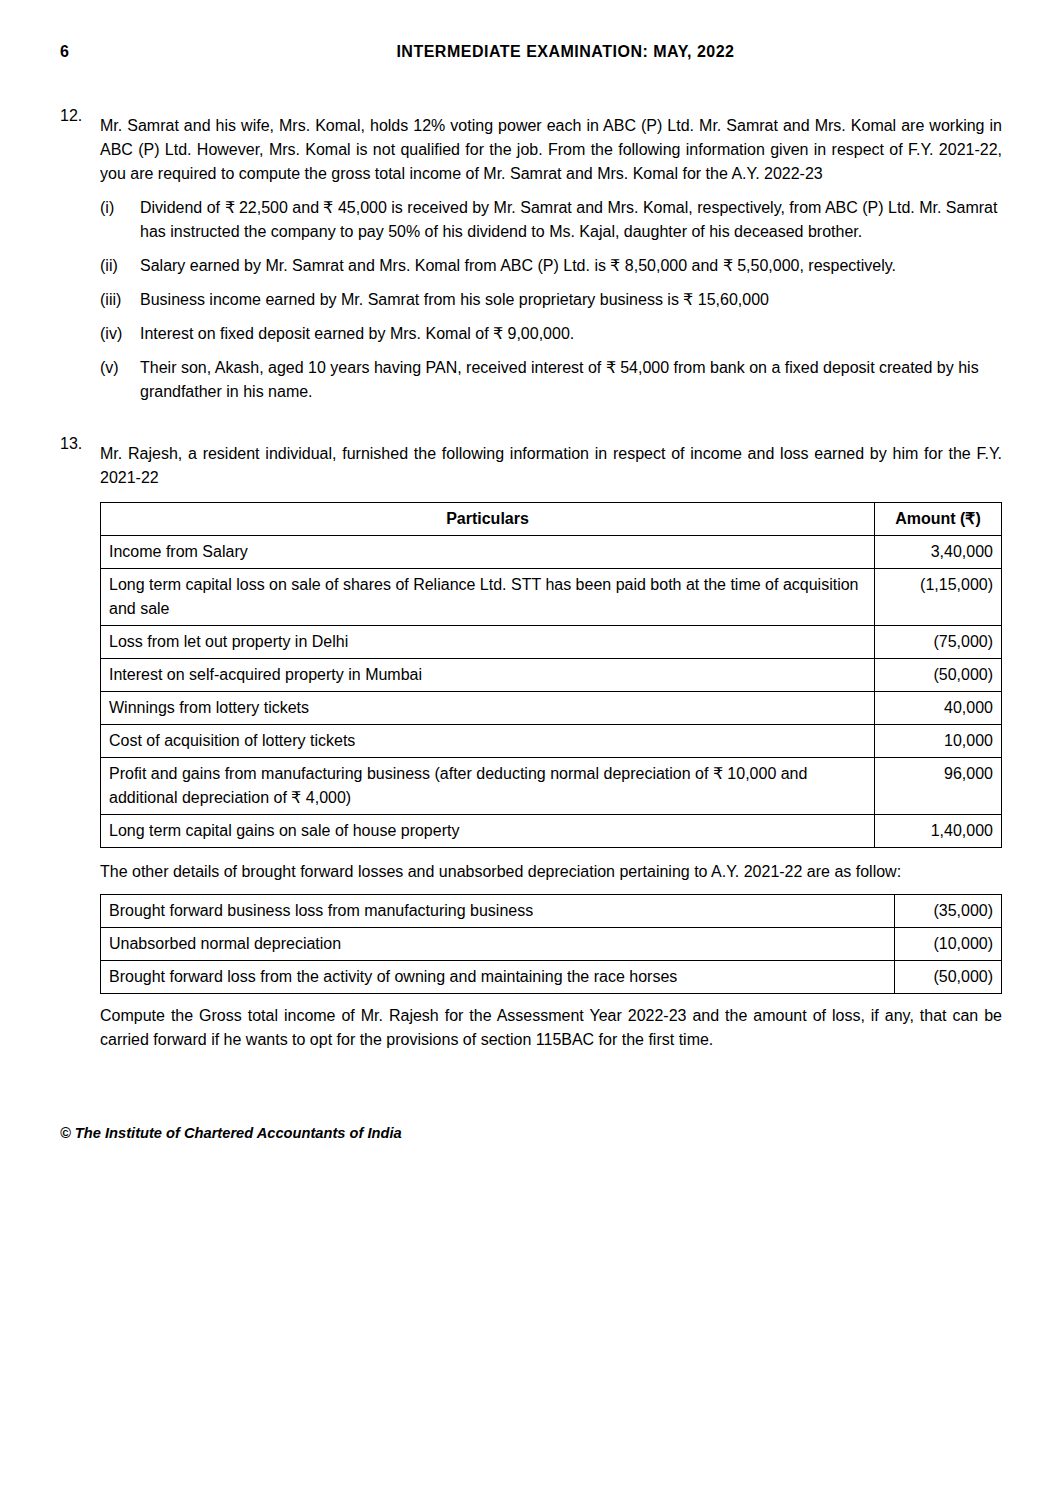6 INTERMEDIATE EXAMINATION: MAY, 2022
12.
Mr. Samrat and his wife, Mrs. Komal, holds 12% voting power each in ABC (P) Ltd. Mr. Samrat and Mrs. Komal are working in ABC (P) Ltd. However, Mrs. Komal is not qualified for the job. From the following information given in respect of F.Y. 2021-22, you are required to compute the gross total income of Mr. Samrat and Mrs. Komal for the A.Y. 2022-23
(i) Dividend of ₹ 22,500 and ₹ 45,000 is received by Mr. Samrat and Mrs. Komal, respectively, from ABC (P) Ltd. Mr. Samrat has instructed the company to pay 50% of his dividend to Ms. Kajal, daughter of his deceased brother.
(ii) Salary earned by Mr. Samrat and Mrs. Komal from ABC (P) Ltd. is ₹ 8,50,000 and ₹ 5,50,000, respectively.
(iii) Business income earned by Mr. Samrat from his sole proprietary business is ₹ 15,60,000
(iv) Interest on fixed deposit earned by Mrs. Komal of ₹ 9,00,000.
(v) Their son, Akash, aged 10 years having PAN, received interest of ₹ 54,000 from bank on a fixed deposit created by his grandfather in his name.
13.
Mr. Rajesh, a resident individual, furnished the following information in respect of income and loss earned by him for the F.Y. 2021-22
| Particulars | Amount ( ₹ ) |
| --- | --- |
| Income from Salary | 3,40,000 |
| Long term capital loss on sale of shares of Reliance Ltd. STT has been paid both at the time of acquisition and sale | (1,15,000) |
| Loss from let out property in Delhi | (75,000) |
| Interest on self-acquired property in Mumbai | (50,000) |
| Winnings from lottery tickets | 40,000 |
| Cost of acquisition of lottery tickets | 10,000 |
| Profit and gains from manufacturing business (after deducting normal depreciation of ₹ 10,000 and additional depreciation of ₹ 4,000) | 96,000 |
| Long term capital gains on sale of house property | 1,40,000 |
The other details of brought forward losses and unabsorbed depreciation pertaining to A.Y. 2021-22 are as follow:
| Brought forward business loss from manufacturing business | (35,000) |
| Unabsorbed normal depreciation | (10,000) |
| Brought forward loss from the activity of owning and maintaining the race horses | (50,000) |
Compute the Gross total income of Mr. Rajesh for the Assessment Year 2022-23 and the amount of loss, if any, that can be carried forward if he wants to opt for the provisions of section 115BAC for the first time.
© The Institute of Chartered Accountants of India